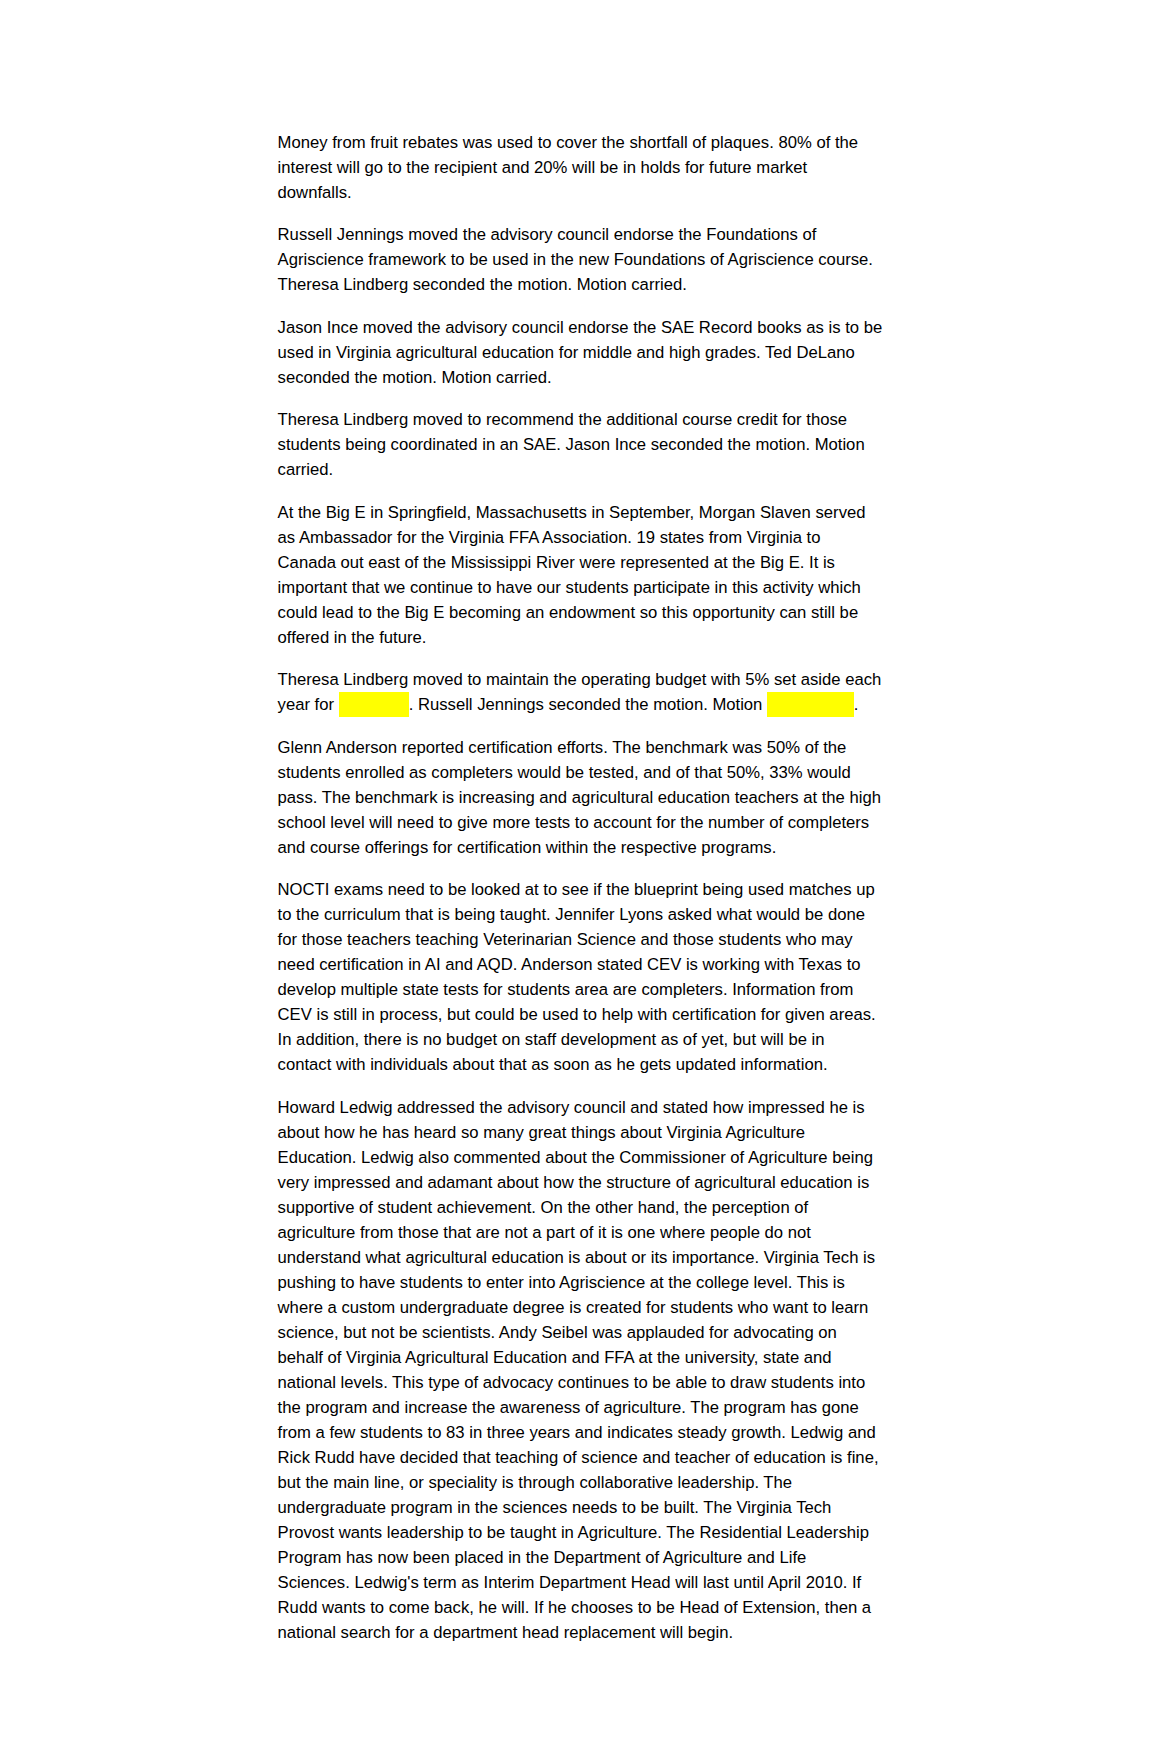Money from fruit rebates was used to cover the shortfall of plaques. 80% of the interest will go to the recipient and 20% will be in holds for future market downfalls.
Russell Jennings moved the advisory council endorse the Foundations of Agriscience framework to be used in the new Foundations of Agriscience course. Theresa Lindberg seconded the motion. Motion carried.
Jason Ince moved the advisory council endorse the SAE Record books as is to be used in Virginia agricultural education for middle and high grades. Ted DeLano seconded the motion. Motion carried.
Theresa Lindberg moved to recommend the additional course credit for those students being coordinated in an SAE. Jason Ince seconded the motion. Motion carried.
At the Big E in Springfield, Massachusetts in September, Morgan Slaven served as Ambassador for the Virginia FFA Association. 19 states from Virginia to Canada out east of the Mississippi River were represented at the Big E. It is important that we continue to have our students participate in this activity which could lead to the Big E becoming an endowment so this opportunity can still be offered in the future.
Theresa Lindberg moved to maintain the operating budget with 5% set aside each year for . Russell Jennings seconded the motion. Motion .
Glenn Anderson reported certification efforts. The benchmark was 50% of the students enrolled as completers would be tested, and of that 50%, 33% would pass. The benchmark is increasing and agricultural education teachers at the high school level will need to give more tests to account for the number of completers and course offerings for certification within the respective programs.
NOCTI exams need to be looked at to see if the blueprint being used matches up to the curriculum that is being taught. Jennifer Lyons asked what would be done for those teachers teaching Veterinarian Science and those students who may need certification in AI and AQD. Anderson stated CEV is working with Texas to develop multiple state tests for students area are completers. Information from CEV is still in process, but could be used to help with certification for given areas. In addition, there is no budget on staff development as of yet, but will be in contact with individuals about that as soon as he gets updated information.
Howard Ledwig addressed the advisory council and stated how impressed he is about how he has heard so many great things about Virginia Agriculture Education. Ledwig also commented about the Commissioner of Agriculture being very impressed and adamant about how the structure of agricultural education is supportive of student achievement. On the other hand, the perception of agriculture from those that are not a part of it is one where people do not understand what agricultural education is about or its importance. Virginia Tech is pushing to have students to enter into Agriscience at the college level. This is where a custom undergraduate degree is created for students who want to learn science, but not be scientists. Andy Seibel was applauded for advocating on behalf of Virginia Agricultural Education and FFA at the university, state and national levels. This type of advocacy continues to be able to draw students into the program and increase the awareness of agriculture. The program has gone from a few students to 83 in three years and indicates steady growth. Ledwig and Rick Rudd have decided that teaching of science and teacher of education is fine, but the main line, or speciality is through collaborative leadership. The undergraduate program in the sciences needs to be built. The Virginia Tech Provost wants leadership to be taught in Agriculture. The Residential Leadership Program has now been placed in the Department of Agriculture and Life Sciences. Ledwig's term as Interim Department Head will last until April 2010. If Rudd wants to come back, he will. If he chooses to be Head of Extension, then a national search for a department head replacement will begin.